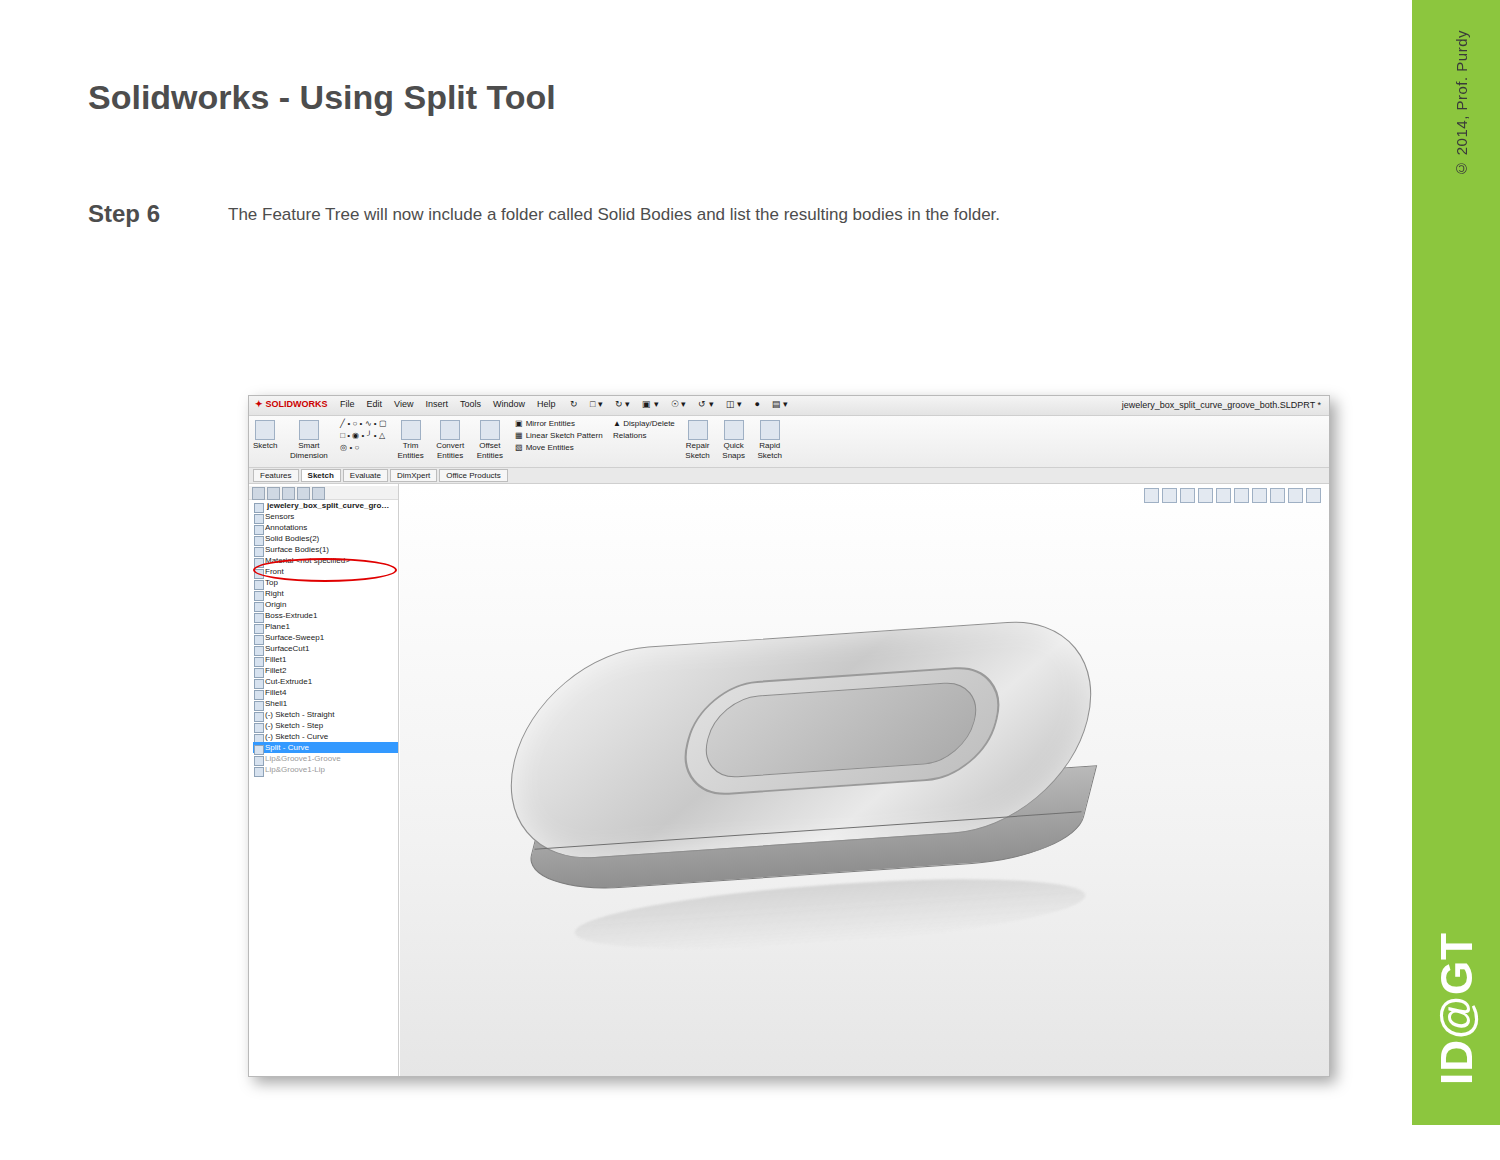© 2014, Prof. Purdy
ID@GT
Solidworks - Using Split Tool
Step 6
The Feature Tree will now include a folder called Solid Bodies and list the resulting bodies in the folder.
✦ SOLIDWORKS File Edit View Insert Tools Window Help ↻□ ▾↻ ▾▣ ▾☉ ▾↺ ▾◫ ▾●▤ ▾ jewelery_box_split_curve_groove_both.SLDPRT *
Sketch
Smart
Dimension
╱ • ○ • ∿ • ▢
□ • ◉ • ╯ • △
◎ • ○
Trim
Entities
Convert
Entities
Offset
Entities
▣ Mirror Entities
▦ Linear Sketch Pattern
▧ Move Entities
▲ Display/Delete
Relations
Repair
Sketch
Quick
Snaps
Rapid
Sketch
Features Sketch Evaluate DimXpert Office Products
jewelery_box_split_curve_gro…
Sensors
Annotations
Solid Bodies(2)
Surface Bodies(1)
Material <not specified>
Front
Top
Right
Origin
Boss-Extrude1
Plane1
Surface-Sweep1
SurfaceCut1
Fillet1
Fillet2
Cut-Extrude1
Fillet4
Shell1
(-) Sketch - Straight
(-) Sketch - Step
(-) Sketch - Curve
Split - Curve
Lip&Groove1-Groove
Lip&Groove1-Lip